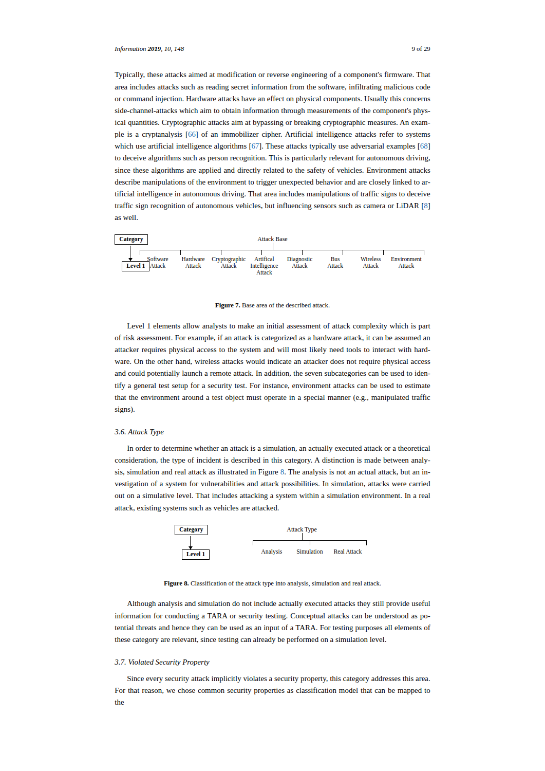Information 2019, 10, 148
9 of 29
Typically, these attacks aimed at modification or reverse engineering of a component's firmware. That area includes attacks such as reading secret information from the software, infiltrating malicious code or command injection. Hardware attacks have an effect on physical components. Usually this concerns side-channel-attacks which aim to obtain information through measurements of the component's physical quantities. Cryptographic attacks aim at bypassing or breaking cryptographic measures. An example is a cryptanalysis [66] of an immobilizer cipher. Artificial intelligence attacks refer to systems which use artificial intelligence algorithms [67]. These attacks typically use adversarial examples [68] to deceive algorithms such as person recognition. This is particularly relevant for autonomous driving, since these algorithms are applied and directly related to the safety of vehicles. Environment attacks describe manipulations of the environment to trigger unexpected behavior and are closely linked to artificial intelligence in autonomous driving. That area includes manipulations of traffic signs to deceive traffic sign recognition of autonomous vehicles, but influencing sensors such as camera or LiDAR [8] as well.
Attack Base
Software
Attack
Hardware
Attack
Cryptographic
Attack
Artifical Intelligence
Attack
Diagnostic
Attack
Bus
Attack
Wireless
Attack
Environment
Attack
Category
Level 1
Figure 7. Base area of the described attack.
Level 1 elements allow analysts to make an initial assessment of attack complexity which is part of risk assessment. For example, if an attack is categorized as a hardware attack, it can be assumed an attacker requires physical access to the system and will most likely need tools to interact with hardware. On the other hand, wireless attacks would indicate an attacker does not require physical access and could potentially launch a remote attack. In addition, the seven subcategories can be used to identify a general test setup for a security test. For instance, environment attacks can be used to estimate that the environment around a test object must operate in a special manner (e.g., manipulated traffic signs).
3.6. Attack Type
In order to determine whether an attack is a simulation, an actually executed attack or a theoretical consideration, the type of incident is described in this category. A distinction is made between analysis, simulation and real attack as illustrated in Figure 8. The analysis is not an actual attack, but an investigation of a system for vulnerabilities and attack possibilities. In simulation, attacks were carried out on a simulative level. That includes attacking a system within a simulation environment. In a real attack, existing systems such as vehicles are attacked.
Attack Type
Analysis
Simulation
Real Attack
Category
Level 1
Figure 8. Classification of the attack type into analysis, simulation and real attack.
Although analysis and simulation do not include actually executed attacks they still provide useful information for conducting a TARA or security testing. Conceptual attacks can be understood as potential threats and hence they can be used as an input of a TARA. For testing purposes all elements of these category are relevant, since testing can already be performed on a simulation level.
3.7. Violated Security Property
Since every security attack implicitly violates a security property, this category addresses this area. For that reason, we chose common security properties as classification model that can be mapped to the